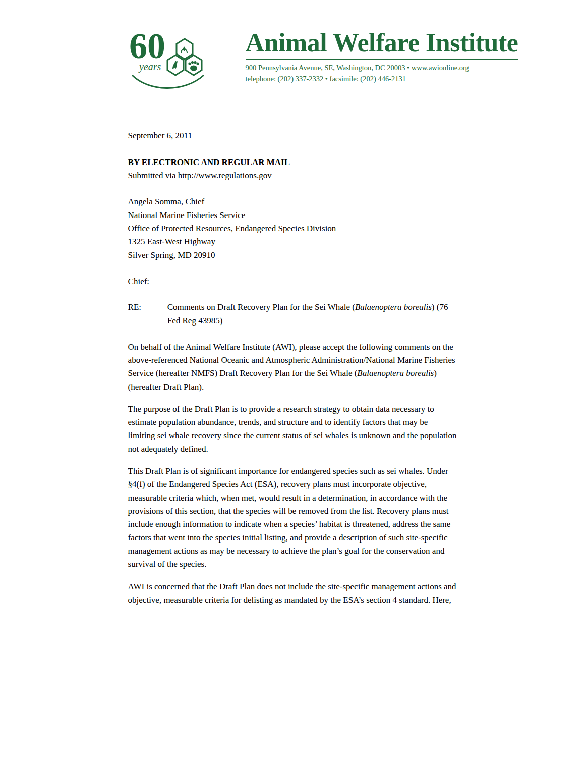60 years
Animal Welfare Institute
900 Pennsylvania Avenue, SE, Washington, DC 20003 • www.awionline.org telephone: (202) 337-2332 • facsimile: (202) 446-2131
September 6, 2011
BY ELECTRONIC AND REGULAR MAIL
Submitted via http://www.regulations.gov
Angela Somma, Chief
National Marine Fisheries Service
Office of Protected Resources, Endangered Species Division
1325 East-West Highway
Silver Spring, MD 20910
Chief:
| RE: | Comments on Draft Recovery Plan for the Sei Whale ( Balaenoptera borealis ) (76 Fed Reg 43985) |
On behalf of the Animal Welfare Institute (AWI), please accept the following comments on the above-referenced National Oceanic and Atmospheric Administration/National Marine Fisheries Service (hereafter NMFS) Draft Recovery Plan for the Sei Whale (Balaenoptera borealis) (hereafter Draft Plan).
The purpose of the Draft Plan is to provide a research strategy to obtain data necessary to estimate population abundance, trends, and structure and to identify factors that may be limiting sei whale recovery since the current status of sei whales is unknown and the population not adequately defined.
This Draft Plan is of significant importance for endangered species such as sei whales. Under §4(f) of the Endangered Species Act (ESA), recovery plans must incorporate objective, measurable criteria which, when met, would result in a determination, in accordance with the provisions of this section, that the species will be removed from the list. Recovery plans must include enough information to indicate when a species’ habitat is threatened, address the same factors that went into the species initial listing, and provide a description of such site-specific management actions as may be necessary to achieve the plan’s goal for the conservation and survival of the species.
AWI is concerned that the Draft Plan does not include the site-specific management actions and objective, measurable criteria for delisting as mandated by the ESA’s section 4 standard. Here,